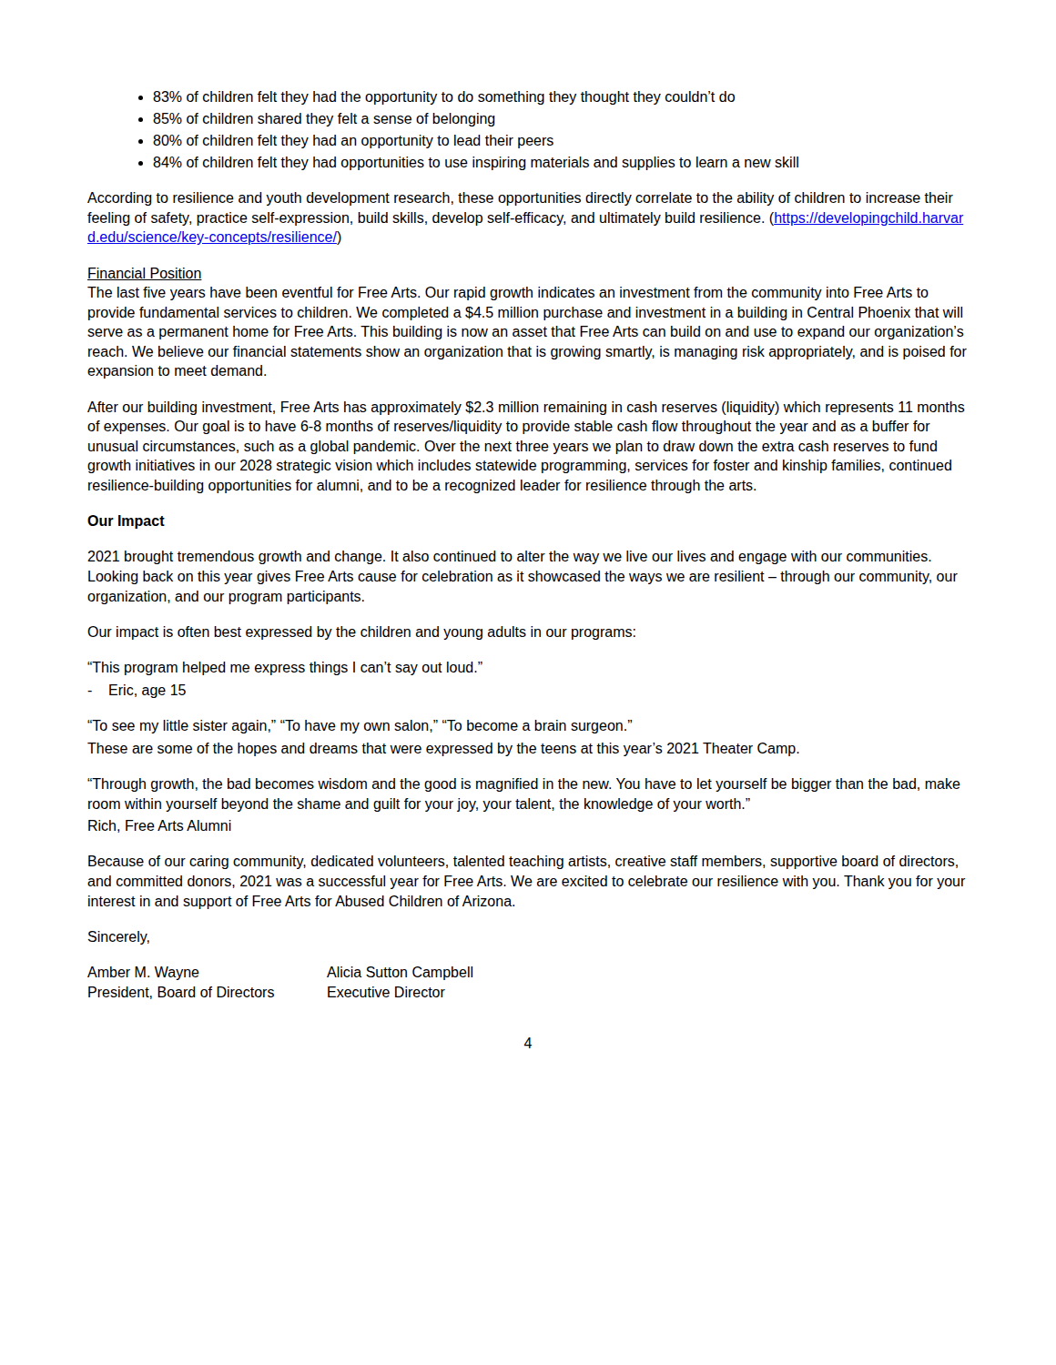83% of children felt they had the opportunity to do something they thought they couldn’t do
85% of children shared they felt a sense of belonging
80% of children felt they had an opportunity to lead their peers
84% of children felt they had opportunities to use inspiring materials and supplies to learn a new skill
According to resilience and youth development research, these opportunities directly correlate to the ability of children to increase their feeling of safety, practice self-expression, build skills, develop self-efficacy, and ultimately build resilience. (https://developingchild.harvard.edu/science/key-concepts/resilience/)
Financial Position
The last five years have been eventful for Free Arts. Our rapid growth indicates an investment from the community into Free Arts to provide fundamental services to children. We completed a $4.5 million purchase and investment in a building in Central Phoenix that will serve as a permanent home for Free Arts. This building is now an asset that Free Arts can build on and use to expand our organization’s reach. We believe our financial statements show an organization that is growing smartly, is managing risk appropriately, and is poised for expansion to meet demand.
After our building investment, Free Arts has approximately $2.3 million remaining in cash reserves (liquidity) which represents 11 months of expenses. Our goal is to have 6-8 months of reserves/liquidity to provide stable cash flow throughout the year and as a buffer for unusual circumstances, such as a global pandemic. Over the next three years we plan to draw down the extra cash reserves to fund growth initiatives in our 2028 strategic vision which includes statewide programming, services for foster and kinship families, continued resilience-building opportunities for alumni, and to be a recognized leader for resilience through the arts.
Our Impact
2021 brought tremendous growth and change. It also continued to alter the way we live our lives and engage with our communities. Looking back on this year gives Free Arts cause for celebration as it showcased the ways we are resilient – through our community, our organization, and our program participants.
Our impact is often best expressed by the children and young adults in our programs:
“This program helped me express things I can’t say out loud.”
- Eric, age 15
“To see my little sister again,” “To have my own salon,” “To become a brain surgeon.”
These are some of the hopes and dreams that were expressed by the teens at this year’s 2021 Theater Camp.
“Through growth, the bad becomes wisdom and the good is magnified in the new. You have to let yourself be bigger than the bad, make room within yourself beyond the shame and guilt for your joy, your talent, the knowledge of your worth.”
Rich, Free Arts Alumni
Because of our caring community, dedicated volunteers, talented teaching artists, creative staff members, supportive board of directors, and committed donors, 2021 was a successful year for Free Arts. We are excited to celebrate our resilience with you. Thank you for your interest in and support of Free Arts for Abused Children of Arizona.
Sincerely,
| Amber M. Wayne | Alicia Sutton Campbell |
| President, Board of Directors | Executive Director |
4